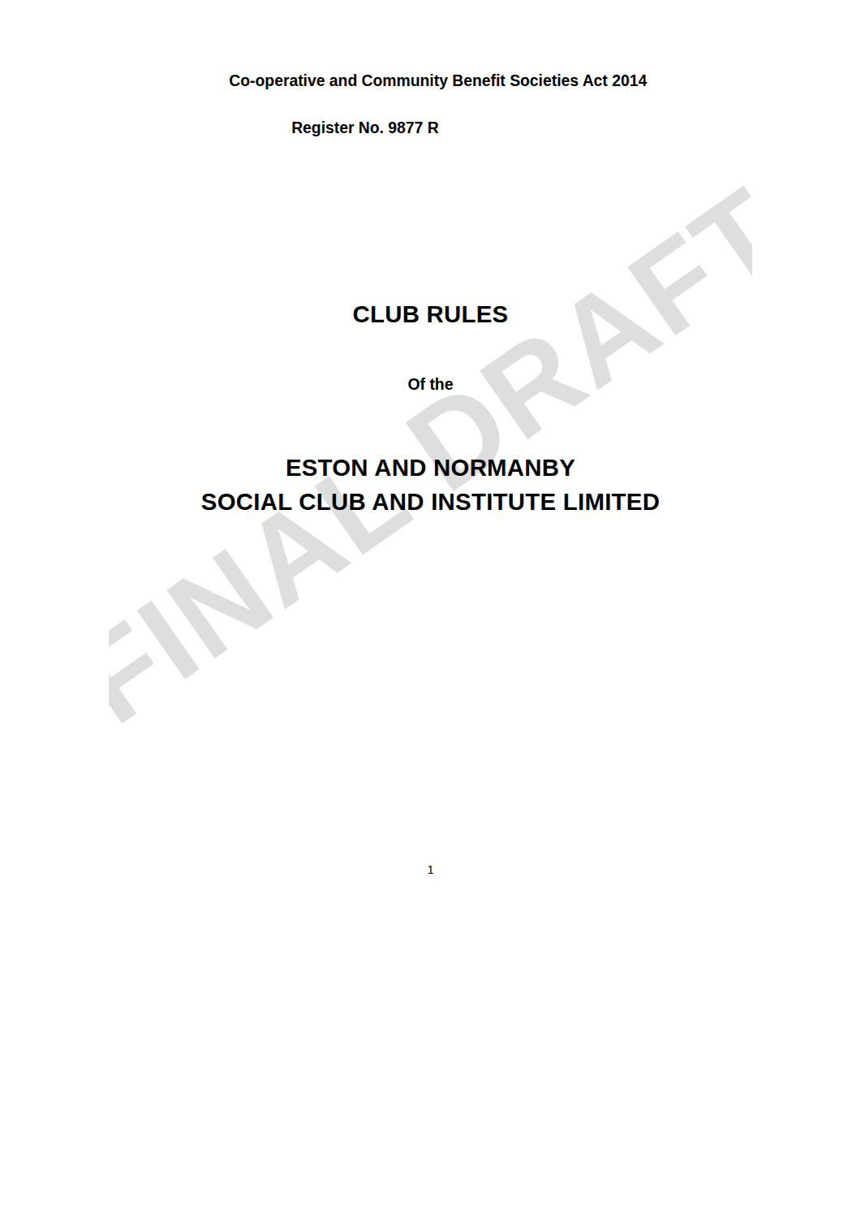FINAL DRAFT
Co-operative and Community Benefit Societies Act 2014
Register No. 9877 R
CLUB RULES
Of the
ESTON AND NORMANBY
SOCIAL CLUB AND INSTITUTE LIMITED
1